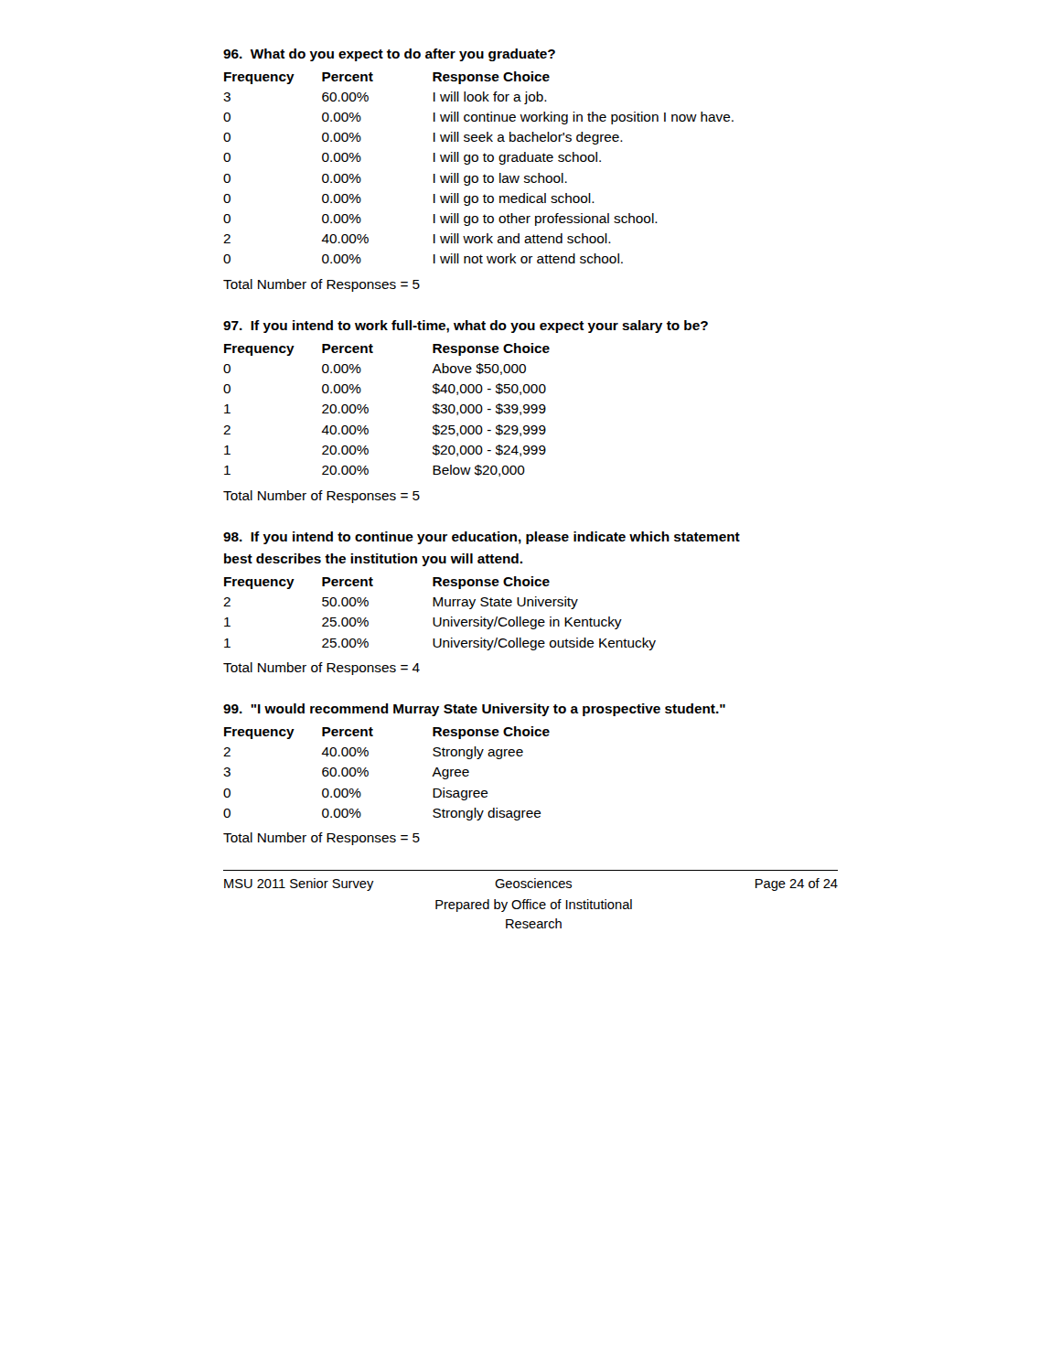96. What do you expect to do after you graduate?
| Frequency | Percent | Response Choice |
| --- | --- | --- |
| 3 | 60.00% | I will look for a job. |
| 0 | 0.00% | I will continue working in the position I now have. |
| 0 | 0.00% | I will seek a bachelor's degree. |
| 0 | 0.00% | I will go to graduate school. |
| 0 | 0.00% | I will go to law school. |
| 0 | 0.00% | I will go to medical school. |
| 0 | 0.00% | I will go to other professional school. |
| 2 | 40.00% | I will work and attend school. |
| 0 | 0.00% | I will not work or attend school. |
Total Number of Responses = 5
97. If you intend to work full-time, what do you expect your salary to be?
| Frequency | Percent | Response Choice |
| --- | --- | --- |
| 0 | 0.00% | Above $50,000 |
| 0 | 0.00% | $40,000 - $50,000 |
| 1 | 20.00% | $30,000 - $39,999 |
| 2 | 40.00% | $25,000 - $29,999 |
| 1 | 20.00% | $20,000 - $24,999 |
| 1 | 20.00% | Below $20,000 |
Total Number of Responses = 5
98. If you intend to continue your education, please indicate which statement
best describes the institution you will attend.
| Frequency | Percent | Response Choice |
| --- | --- | --- |
| 2 | 50.00% | Murray State University |
| 1 | 25.00% | University/College in Kentucky |
| 1 | 25.00% | University/College outside Kentucky |
Total Number of Responses = 4
99. "I would recommend Murray State University to a prospective student."
| Frequency | Percent | Response Choice |
| --- | --- | --- |
| 2 | 40.00% | Strongly agree |
| 3 | 60.00% | Agree |
| 0 | 0.00% | Disagree |
| 0 | 0.00% | Strongly disagree |
Total Number of Responses = 5
| MSU 2011 Senior Survey | Geosciences | Page 24 of 24 |
| | Prepared by Office of Institutional Research | |